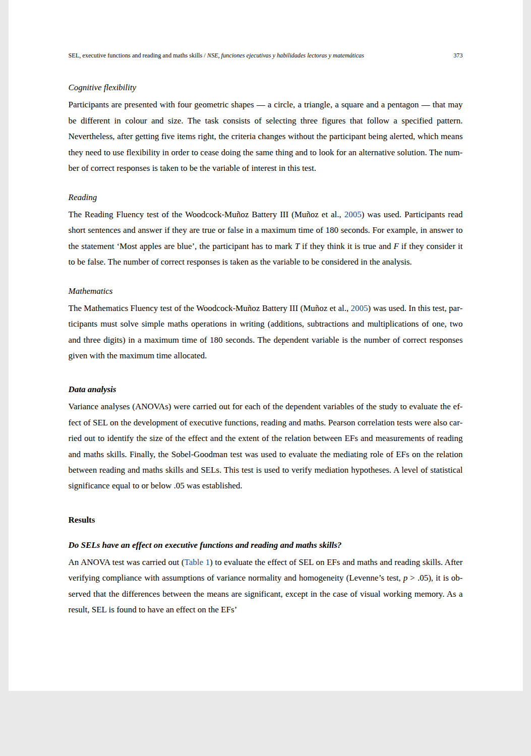373 SEL, executive functions and reading and maths skills / NSE, funciones ejecutivas y habilidades lectoras y matemáticas
Cognitive flexibility
Participants are presented with four geometric shapes — a circle, a triangle, a square and a pentagon — that may be different in colour and size. The task consists of selecting three figures that follow a specified pattern. Nevertheless, after getting five items right, the criteria changes without the participant being alerted, which means they need to use flexibility in order to cease doing the same thing and to look for an alternative solution. The number of correct responses is taken to be the variable of interest in this test.
Reading
The Reading Fluency test of the Woodcock-Muñoz Battery III (Muñoz et al., 2005) was used. Participants read short sentences and answer if they are true or false in a maximum time of 180 seconds. For example, in answer to the statement ‘Most apples are blue’, the participant has to mark T if they think it is true and F if they consider it to be false. The number of correct responses is taken as the variable to be considered in the analysis.
Mathematics
The Mathematics Fluency test of the Woodcock-Muñoz Battery III (Muñoz et al., 2005) was used. In this test, participants must solve simple maths operations in writing (additions, subtractions and multiplications of one, two and three digits) in a maximum time of 180 seconds. The dependent variable is the number of correct responses given with the maximum time allocated.
Data analysis
Variance analyses (ANOVAs) were carried out for each of the dependent variables of the study to evaluate the effect of SEL on the development of executive functions, reading and maths. Pearson correlation tests were also carried out to identify the size of the effect and the extent of the relation between EFs and measurements of reading and maths skills. Finally, the Sobel-Goodman test was used to evaluate the mediating role of EFs on the relation between reading and maths skills and SELs. This test is used to verify mediation hypotheses. A level of statistical significance equal to or below .05 was established.
Results
Do SELs have an effect on executive functions and reading and maths skills?
An ANOVA test was carried out (Table 1) to evaluate the effect of SEL on EFs and maths and reading skills. After verifying compliance with assumptions of variance normality and homogeneity (Levenne’s test, p > .05), it is observed that the differences between the means are significant, except in the case of visual working memory. As a result, SEL is found to have an effect on the EFs’